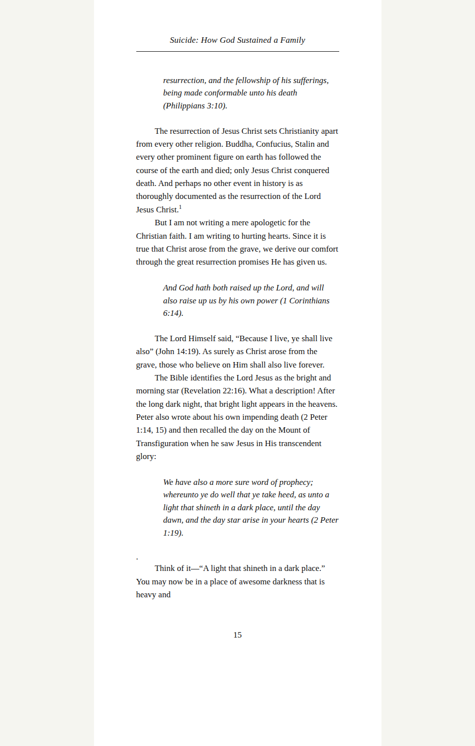Suicide: How God Sustained a Family
resurrection, and the fellowship of his sufferings, being made conformable unto his death (Philippians 3:10).
The resurrection of Jesus Christ sets Christianity apart from every other religion. Buddha, Confucius, Stalin and every other prominent figure on earth has followed the course of the earth and died; only Jesus Christ conquered death. And perhaps no other event in history is as thoroughly documented as the resurrection of the Lord Jesus Christ.1
But I am not writing a mere apologetic for the Christian faith. I am writing to hurting hearts. Since it is true that Christ arose from the grave, we derive our comfort through the great resurrection promises He has given us.
And God hath both raised up the Lord, and will also raise up us by his own power (1 Corinthians 6:14).
The Lord Himself said, “Because I live, ye shall live also” (John 14:19). As surely as Christ arose from the grave, those who believe on Him shall also live forever.
The Bible identifies the Lord Jesus as the bright and morning star (Revelation 22:16). What a description! After the long dark night, that bright light appears in the heavens. Peter also wrote about his own impending death (2 Peter 1:14, 15) and then recalled the day on the Mount of Transfiguration when he saw Jesus in His transcendent glory:
We have also a more sure word of prophecy; whereunto ye do well that ye take heed, as unto a light that shineth in a dark place, until the day dawn, and the day star arise in your hearts (2 Peter 1:19).
.
Think of it—“A light that shineth in a dark place.” You may now be in a place of awesome darkness that is heavy and
15